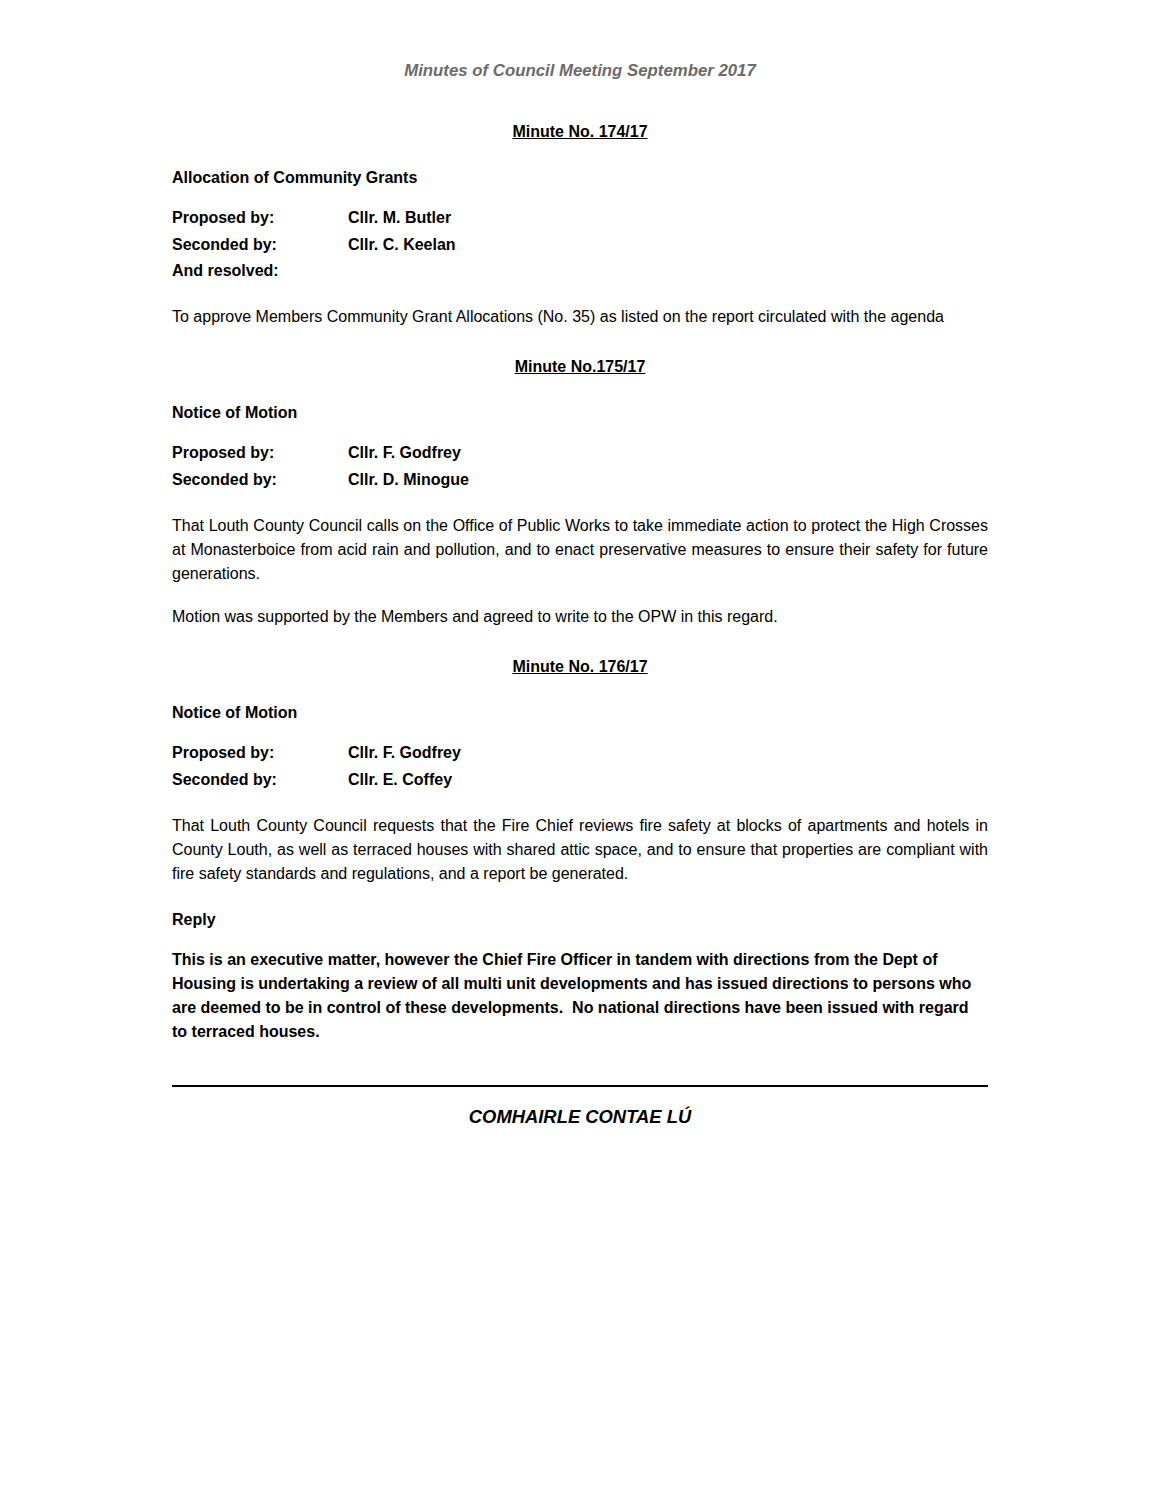Minutes of Council Meeting September 2017
Minute No. 174/17
Allocation of Community Grants
Proposed by: Cllr. M. Butler
Seconded by: Cllr. C. Keelan
And resolved:
To approve Members Community Grant Allocations (No. 35) as listed on the report circulated with the agenda
Minute No.175/17
Notice of Motion
Proposed by: Cllr. F. Godfrey
Seconded by: Cllr. D. Minogue
That Louth County Council calls on the Office of Public Works to take immediate action to protect the High Crosses at Monasterboice from acid rain and pollution, and to enact preservative measures to ensure their safety for future generations.
Motion was supported by the Members and agreed to write to the OPW in this regard.
Minute No. 176/17
Notice of Motion
Proposed by: Cllr. F. Godfrey
Seconded by: Cllr. E. Coffey
That Louth County Council requests that the Fire Chief reviews fire safety at blocks of apartments and hotels in County Louth, as well as terraced houses with shared attic space, and to ensure that properties are compliant with fire safety standards and regulations, and a report be generated.
Reply
This is an executive matter, however the Chief Fire Officer in tandem with directions from the Dept of Housing is undertaking a review of all multi unit developments and has issued directions to persons who are deemed to be in control of these developments. No national directions have been issued with regard to terraced houses.
COMHAIRLE CONTAE LÚ